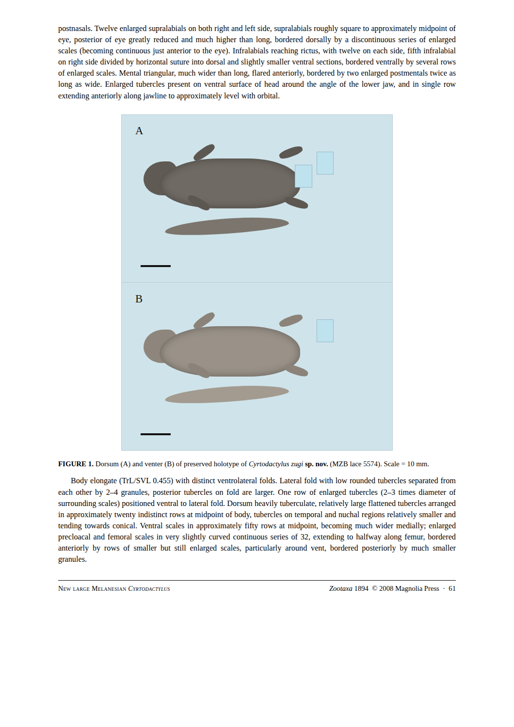postnasals. Twelve enlarged supralabials on both right and left side, supralabials roughly square to approximately midpoint of eye, posterior of eye greatly reduced and much higher than long, bordered dorsally by a discontinuous series of enlarged scales (becoming continuous just anterior to the eye). Infralabials reaching rictus, with twelve on each side, fifth infralabial on right side divided by horizontal suture into dorsal and slightly smaller ventral sections, bordered ventrally by several rows of enlarged scales. Mental triangular, much wider than long, flared anteriorly, bordered by two enlarged postmentals twice as long as wide. Enlarged tubercles present on ventral surface of head around the angle of the lower jaw, and in single row extending anteriorly along jawline to approximately level with orbital.
A
B
FIGURE 1. Dorsum (A) and venter (B) of preserved holotype of Cyrtodactylus zugi sp. nov. (MZB lace 5574). Scale = 10 mm.
Body elongate (TrL/SVL 0.455) with distinct ventrolateral folds. Lateral fold with low rounded tubercles separated from each other by 2–4 granules, posterior tubercles on fold are larger. One row of enlarged tubercles (2–3 times diameter of surrounding scales) positioned ventral to lateral fold. Dorsum heavily tuberculate, relatively large flattened tubercles arranged in approximately twenty indistinct rows at midpoint of body, tubercles on temporal and nuchal regions relatively smaller and tending towards conical. Ventral scales in approximately fifty rows at midpoint, becoming much wider medially; enlarged precloacal and femoral scales in very slightly curved continuous series of 32, extending to halfway along femur, bordered anteriorly by rows of smaller but still enlarged scales, particularly around vent, bordered posteriorly by much smaller granules.
New large Melanesian Cyrtodactylus
Zootaxa 1894 © 2008 Magnolia Press · 61